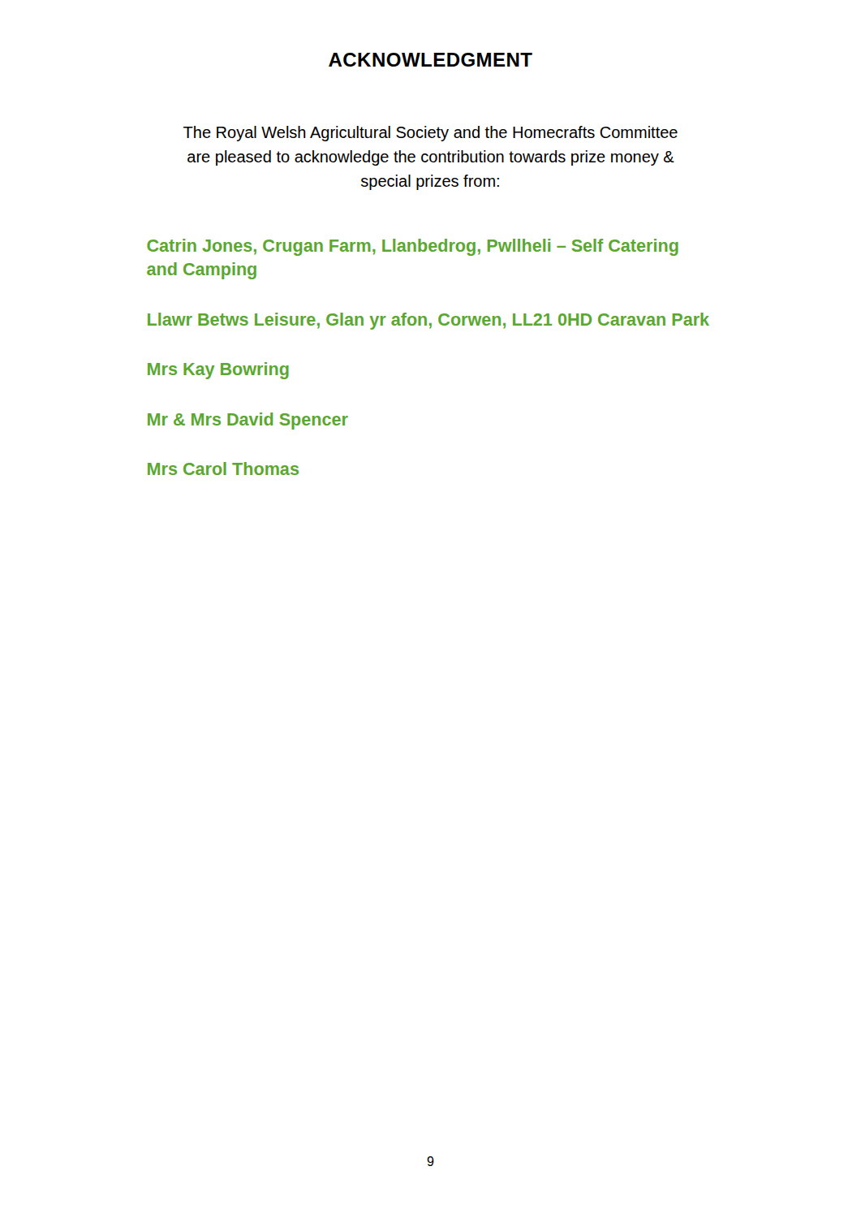ACKNOWLEDGMENT
The Royal Welsh Agricultural Society and the Homecrafts Committee are pleased to acknowledge the contribution towards prize money & special prizes from:
Catrin Jones, Crugan Farm, Llanbedrog, Pwllheli – Self Catering and Camping
Llawr Betws Leisure, Glan yr afon, Corwen, LL21 0HD Caravan Park
Mrs Kay Bowring
Mr & Mrs David Spencer
Mrs Carol Thomas
9